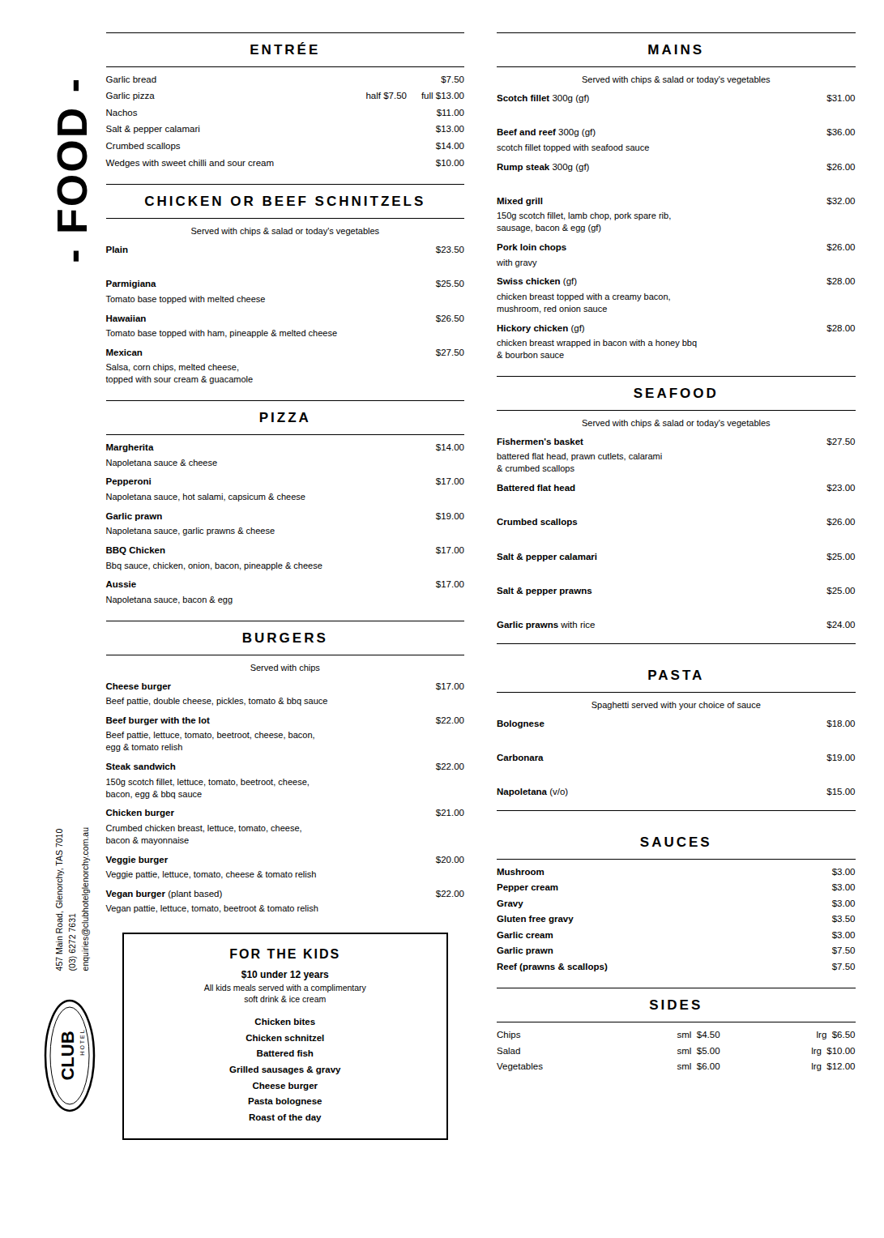- FOOD -
457 Main Road, Glenorchy, TAS 7010
(03) 6272 7631
enquiries@clubhotelglenorchy.com.au
CLUB HOTEL
ENTRÉE
Garlic bread $7.50
Garlic pizza half $7.50 full $13.00
Nachos $11.00
Salt & pepper calamari $13.00
Crumbed scallops $14.00
Wedges with sweet chilli and sour cream $10.00
CHICKEN OR BEEF SCHNITZELS
Served with chips & salad or today's vegetables
Plain $23.50
Parmigiana $25.50
Tomato base topped with melted cheese
Hawaiian $26.50
Tomato base topped with ham, pineapple & melted cheese
Mexican $27.50
Salsa, corn chips, melted cheese,
topped with sour cream & guacamole
PIZZA
Margherita $14.00
Napoletana sauce & cheese
Pepperoni $17.00
Napoletana sauce, hot salami, capsicum & cheese
Garlic prawn $19.00
Napoletana sauce, garlic prawns & cheese
BBQ Chicken $17.00
Bbq sauce, chicken, onion, bacon, pineapple & cheese
Aussie $17.00
Napoletana sauce, bacon & egg
BURGERS
Served with chips
Cheese burger $17.00
Beef pattie, double cheese, pickles, tomato & bbq sauce
Beef burger with the lot $22.00
Beef pattie, lettuce, tomato, beetroot, cheese, bacon,
egg & tomato relish
Steak sandwich $22.00
150g scotch fillet, lettuce, tomato, beetroot, cheese,
bacon, egg & bbq sauce
Chicken burger $21.00
Crumbed chicken breast, lettuce, tomato, cheese,
bacon & mayonnaise
Veggie burger $20.00
Veggie pattie, lettuce, tomato, cheese & tomato relish
Vegan burger (plant based) $22.00
Vegan pattie, lettuce, tomato, beetroot & tomato relish
FOR THE KIDS
$10 under 12 years
All kids meals served with a complimentary
soft drink & ice cream
Chicken bites
Chicken schnitzel
Battered fish
Grilled sausages & gravy
Cheese burger
Pasta bolognese
Roast of the day
MAINS
Served with chips & salad or today's vegetables
Scotch fillet 300g (gf) $31.00
Beef and reef 300g (gf) $36.00
scotch fillet topped with seafood sauce
Rump steak 300g (gf) $26.00
Mixed grill $32.00
150g scotch fillet, lamb chop, pork spare rib,
sausage, bacon & egg (gf)
Pork loin chops $26.00
with gravy
Swiss chicken (gf) $28.00
chicken breast topped with a creamy bacon,
mushroom, red onion sauce
Hickory chicken (gf) $28.00
chicken breast wrapped in bacon with a honey bbq
& bourbon sauce
SEAFOOD
Served with chips & salad or today's vegetables
Fishermen's basket $27.50
battered flat head, prawn cutlets, calarami
& crumbed scallops
Battered flat head $23.00
Crumbed scallops $26.00
Salt & pepper calamari $25.00
Salt & pepper prawns $25.00
Garlic prawns with rice $24.00
PASTA
Spaghetti served with your choice of sauce
Bolognese $18.00
Carbonara $19.00
Napoletana (v/o) $15.00
SAUCES
Mushroom $3.00
Pepper cream $3.00
Gravy $3.00
Gluten free gravy $3.50
Garlic cream $3.00
Garlic prawn $7.50
Reef (prawns & scallops) $7.50
SIDES
Chips sml $4.50 lrg $6.50
Salad sml $5.00 lrg $10.00
Vegetables sml $6.00 lrg $12.00